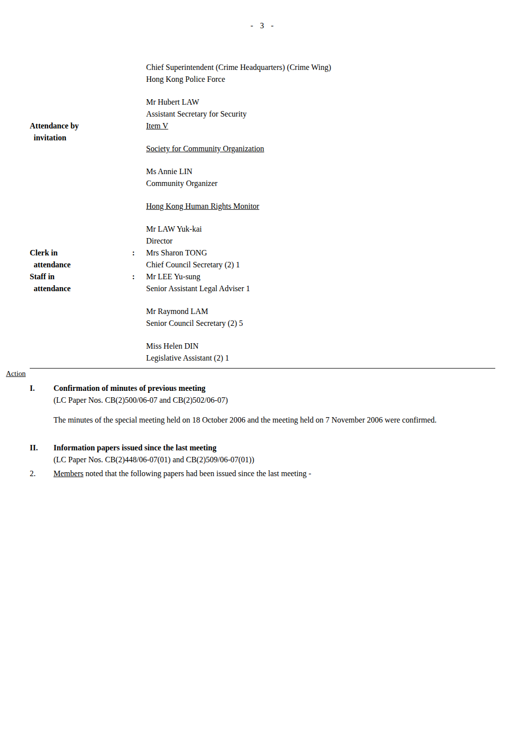- 3 -
| | | Chief Superintendent (Crime Headquarters) (Crime Wing) Hong Kong Police Force Mr Hubert LAW Assistant Secretary for Security |
| Attendance by invitation | | Item V Society for Community Organization Ms Annie LIN Community Organizer Hong Kong Human Rights Monitor Mr LAW Yuk-kai Director |
| Clerk in attendance | : | Mrs Sharon TONG Chief Council Secretary (2) 1 |
| Staff in attendance | : | Mr LEE Yu-sung Senior Assistant Legal Adviser 1 Mr Raymond LAM Senior Council Secretary (2) 5 Miss Helen DIN Legislative Assistant (2) 1 |
Action
I. Confirmation of minutes of previous meeting
(LC Paper Nos. CB(2)500/06-07 and CB(2)502/06-07)
The minutes of the special meeting held on 18 October 2006 and the meeting held on 7 November 2006 were confirmed.
II. Information papers issued since the last meeting
(LC Paper Nos. CB(2)448/06-07(01) and CB(2)509/06-07(01))
2. Members noted that the following papers had been issued since the last meeting -